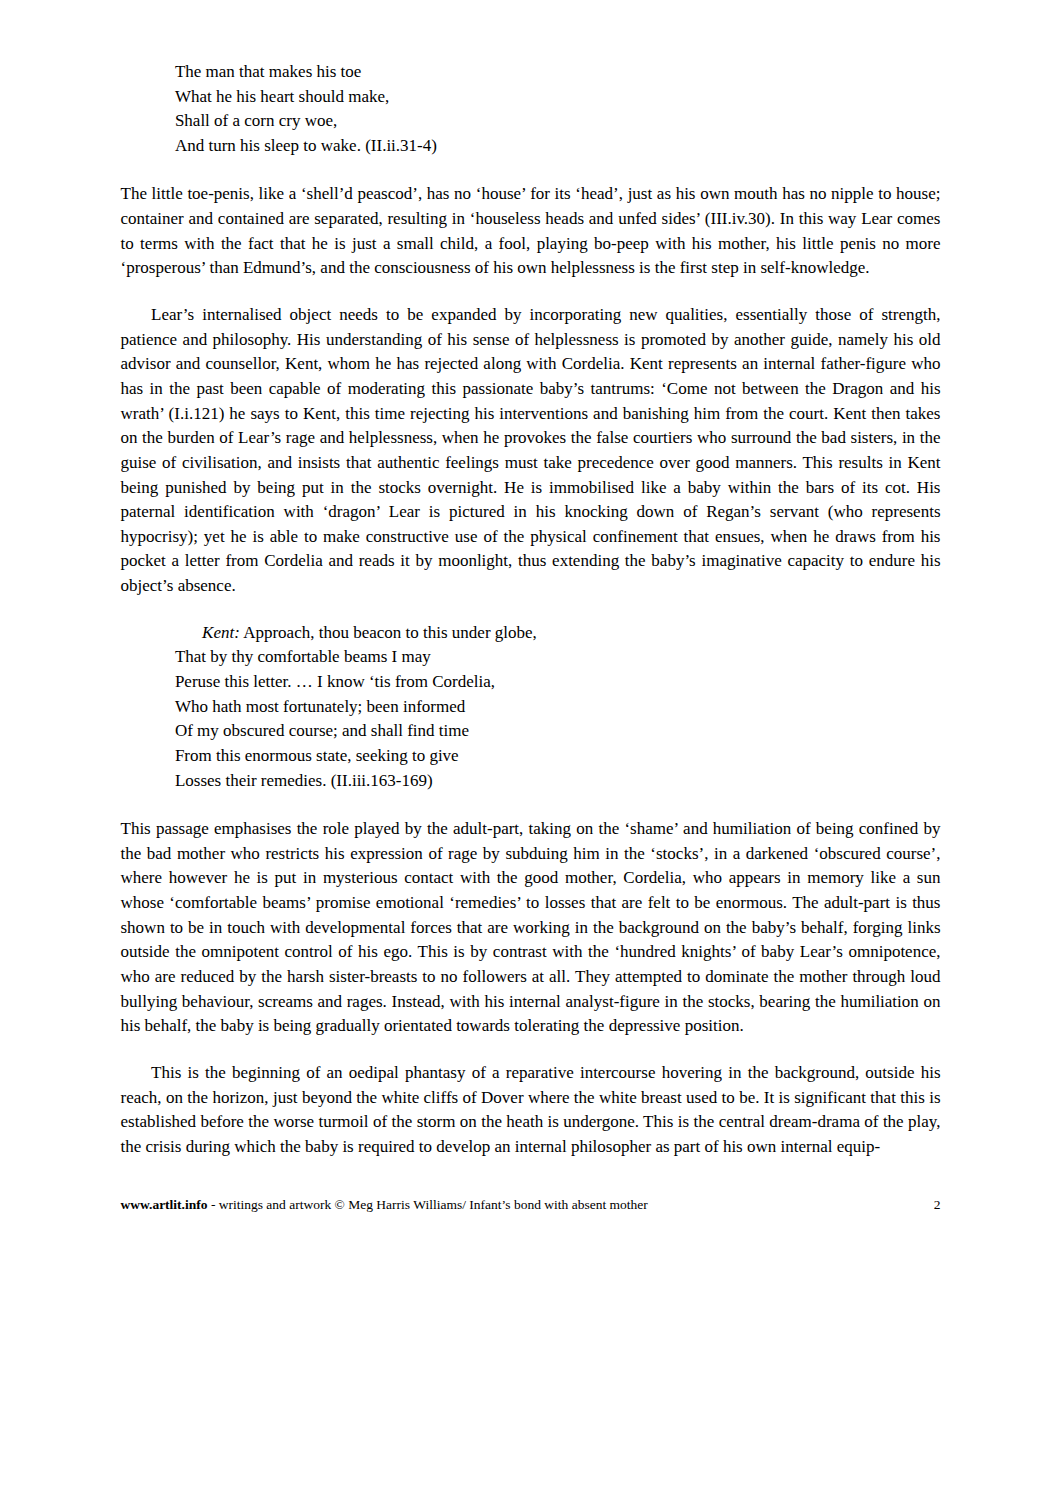The man that makes his toe
What he his heart should make,
Shall of a corn cry woe,
And turn his sleep to wake. (II.ii.31-4)
The little toe-penis, like a ‘shell’d peascod’, has no ‘house’ for its ‘head’, just as his own mouth has no nipple to house; container and contained are separated, resulting in ‘houseless heads and unfed sides’ (III.iv.30). In this way Lear comes to terms with the fact that he is just a small child, a fool, playing bo-peep with his mother, his little penis no more ‘prosperous’ than Edmund’s, and the consciousness of his own helplessness is the first step in self-knowledge.
Lear’s internalised object needs to be expanded by incorporating new qualities, essentially those of strength, patience and philosophy. His understanding of his sense of helplessness is promoted by another guide, namely his old advisor and counsellor, Kent, whom he has rejected along with Cordelia. Kent represents an internal father-figure who has in the past been capable of moderating this passionate baby’s tantrums: ‘Come not between the Dragon and his wrath’ (I.i.121) he says to Kent, this time rejecting his interventions and banishing him from the court. Kent then takes on the burden of Lear’s rage and helplessness, when he provokes the false courtiers who surround the bad sisters, in the guise of civilisation, and insists that authentic feelings must take precedence over good manners. This results in Kent being punished by being put in the stocks overnight. He is immobilised like a baby within the bars of its cot. His paternal identification with ‘dragon’ Lear is pictured in his knocking down of Regan’s servant (who represents hypocrisy); yet he is able to make constructive use of the physical confinement that ensues, when he draws from his pocket a letter from Cordelia and reads it by moonlight, thus extending the baby’s imaginative capacity to endure his object’s absence.
Kent: Approach, thou beacon to this under globe,
That by thy comfortable beams I may
Peruse this letter. … I know ‘tis from Cordelia,
Who hath most fortunately; been informed
Of my obscured course; and shall find time
From this enormous state, seeking to give
Losses their remedies. (II.iii.163-169)
This passage emphasises the role played by the adult-part, taking on the ‘shame’ and humiliation of being confined by the bad mother who restricts his expression of rage by subduing him in the ‘stocks’, in a darkened ‘obscured course’, where however he is put in mysterious contact with the good mother, Cordelia, who appears in memory like a sun whose ‘comfortable beams’ promise emotional ‘remedies’ to losses that are felt to be enormous. The adult-part is thus shown to be in touch with developmental forces that are working in the background on the baby’s behalf, forging links outside the omnipotent control of his ego. This is by contrast with the ‘hundred knights’ of baby Lear’s omnipotence, who are reduced by the harsh sister-breasts to no followers at all. They attempted to dominate the mother through loud bullying behaviour, screams and rages. Instead, with his internal analyst-figure in the stocks, bearing the humiliation on his behalf, the baby is being gradually orientated towards tolerating the depressive position.
This is the beginning of an oedipal phantasy of a reparative intercourse hovering in the background, outside his reach, on the horizon, just beyond the white cliffs of Dover where the white breast used to be. It is significant that this is established before the worse turmoil of the storm on the heath is undergone. This is the central dream-drama of the play, the crisis during which the baby is required to develop an internal philosopher as part of his own internal equip-
www.artlit.info - writings and artwork © Meg Harris Williams/ Infant’s bond with absent mother
2